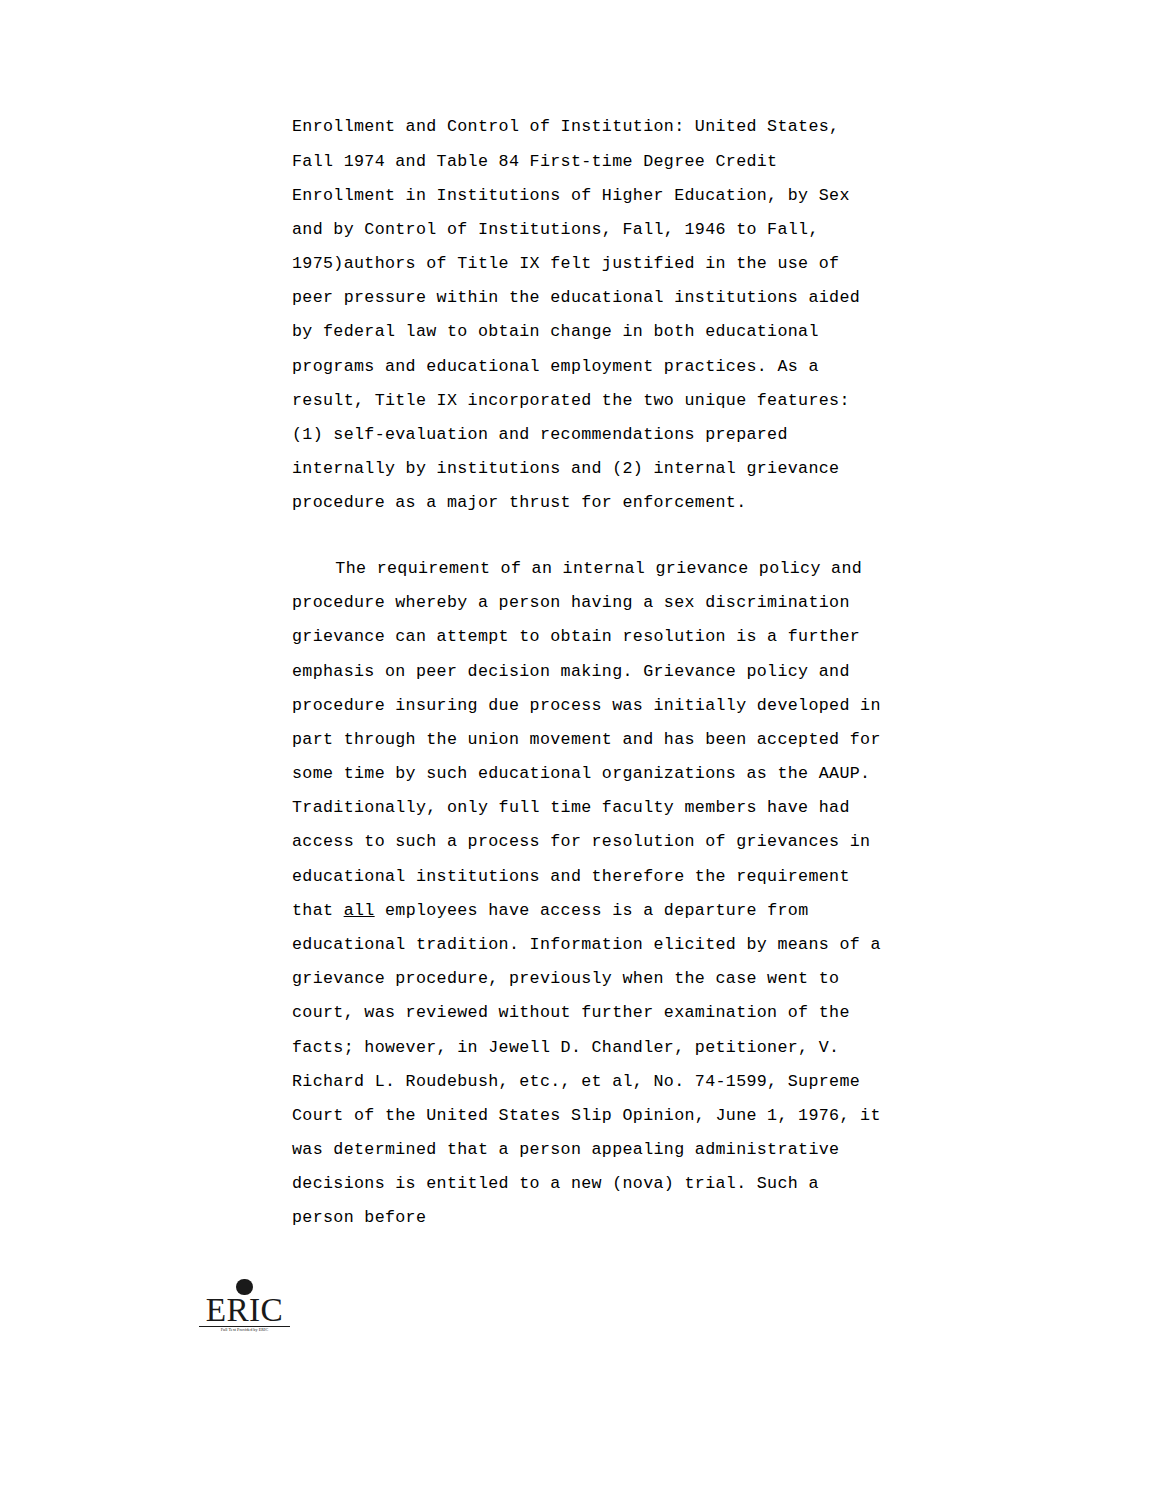Enrollment and Control of Institution: United States, Fall 1974 and Table 84 First-time Degree Credit Enrollment in Institutions of Higher Education, by Sex and by Control of Institutions, Fall, 1946 to Fall, 1975)authors of Title IX felt justified in the use of peer pressure within the educational institutions aided by federal law to obtain change in both educational programs and educational employment practices. As a result, Title IX incorporated the two unique features: (1) self-evaluation and recommendations prepared internally by institutions and (2) internal grievance procedure as a major thrust for enforcement.
The requirement of an internal grievance policy and procedure whereby a person having a sex discrimination grievance can attempt to obtain resolution is a further emphasis on peer decision making. Grievance policy and procedure insuring due process was initially developed in part through the union movement and has been accepted for some time by such educational organizations as the AAUP. Traditionally, only full time faculty members have had access to such a process for resolution of grievances in educational institutions and therefore the requirement that all employees have access is a departure from educational tradition. Information elicited by means of a grievance procedure, previously when the case went to court, was reviewed without further examination of the facts; however, in Jewell D. Chandler, petitioner, V. Richard L. Roudebush, etc., et al, No. 74-1599, Supreme Court of the United States Slip Opinion, June 1, 1976, it was determined that a person appealing administrative decisions is entitled to a new (nova) trial. Such a person before
ERIC Full Text Provided by ERIC